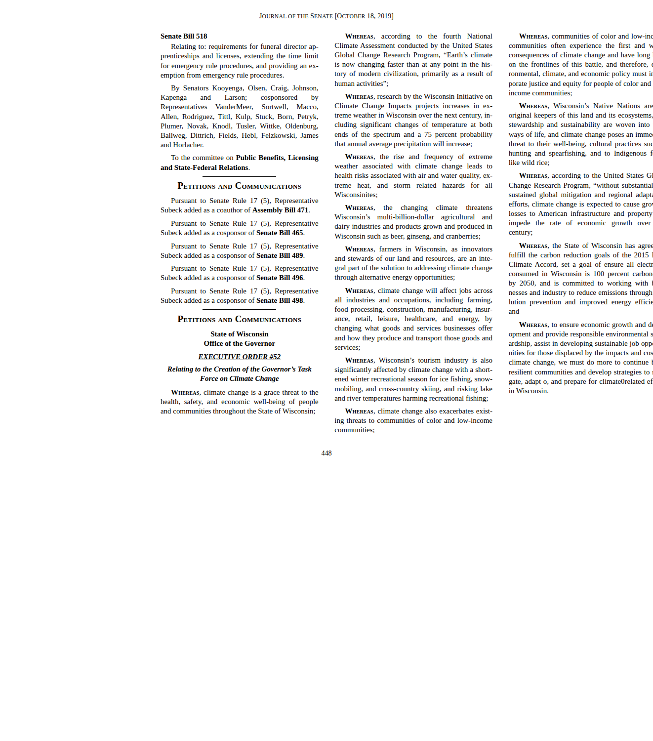JOURNAL OF THE SENATE [OCTOBER 18, 2019]
Senate Bill 518
Relating to: requirements for funeral director apprenticeships and licenses, extending the time limit for emergency rule procedures, and providing an exemption from emergency rule procedures.
By Senators Kooyenga, Olsen, Craig, Johnson, Kapenga and Larson; cosponsored by Representatives VanderMeer, Sortwell, Macco, Allen, Rodriguez, Tittl, Kulp, Stuck, Born, Petryk, Plumer, Novak, Knodl, Tusler, Wittke, Oldenburg, Ballweg, Dittrich, Fields, Hebl, Felzkowski, James and Horlacher.
To the committee on Public Benefits, Licensing and State-Federal Relations.
Petitions and Communications
Pursuant to Senate Rule 17 (5), Representative Subeck added as a coauthor of Assembly Bill 471.
Pursuant to Senate Rule 17 (5), Representative Subeck added as a cosponsor of Senate Bill 465.
Pursuant to Senate Rule 17 (5), Representative Subeck added as a cosponsor of Senate Bill 489.
Pursuant to Senate Rule 17 (5), Representative Subeck added as a cosponsor of Senate Bill 496.
Pursuant to Senate Rule 17 (5), Representative Subeck added as a cosponsor of Senate Bill 498.
Petitions and Communications
State of Wisconsin
Office of the Governor
EXECUTIVE ORDER #52
Relating to the Creation of the Governor’s Task Force on Climate Change
Whereas, climate change is a grace threat to the health, safety, and economic well-being of people and communities throughout the State of Wisconsin;
Whereas, according to the fourth National Climate Assessment conducted by the United States Global Change Research Program, “Earth’s climate is now changing faster than at any point in the history of modern civilization, primarily as a result of human activities”;
Whereas, research by the Wisconsin Initiative on Climate Change Impacts projects increases in extreme weather in Wisconsin over the next century, including significant changes of temperature at both ends of the spectrum and a 75 percent probability that annual average precipitation will increase;
Whereas, the rise and frequency of extreme weather associated with climate change leads to health risks associated with air and water quality, extreme heat, and storm related hazards for all Wisconsinites;
Whereas, the changing climate threatens Wisconsin’s multi-billion-dollar agricultural and dairy industries and products grown and produced in Wisconsin such as beer, ginseng, and cranberries;
Whereas, farmers in Wisconsin, as innovators and stewards of our land and resources, are an integral part of the solution to addressing climate change through alternative energy opportunities;
Whereas, climate change will affect jobs across all industries and occupations, including farming, food processing, construction, manufacturing, insurance, retail, leisure, healthcare, and energy, by changing what goods and services businesses offer and how they produce and transport those goods and services;
Whereas, Wisconsin’s tourism industry is also significantly affected by climate change with a shortened winter recreational season for ice fishing, snowmobiling, and cross-country skiing, and risking lake and river temperatures harming recreational fishing;
Whereas, climate change also exacerbates existing threats to communities of color and low-income communities;
Whereas, communities of color and low-income communities often experience the first and worse consequences of climate change and have long been on the frontlines of this battle, and therefore, environmental, climate, and economic policy must incorporate justice and equity for people of color and low-income communities;
Whereas, Wisconsin’s Native Nations are the original keepers of this land and its ecosystems, and stewardship and sustainability are woven into their ways of life, and climate change poses an immediate threat to their well-being, cultural practices such as hunting and spearfishing, and to Indigenous foods like wild rice;
Whereas, according to the United States Global Change Research Program, “without substantial and sustained global mitigation and regional adaptation efforts, climate change is expected to cause growing losses to American infrastructure and property and impede the rate of economic growth over this century;
Whereas, the State of Wisconsin has agreed to fulfill the carbon reduction goals of the 2015 Paris Climate Accord, set a goal of ensure all electricity consumed in Wisconsin is 100 percent carbon-free by 2050, and is committed to working with businesses and industry to reduce emissions through pollution prevention and improved energy efficiency; and
Whereas, to ensure economic growth and development and provide responsible environmental stewardship, assist in developing sustainable job opportunities for those displaced by the impacts and costs of climate change, we must do more to continue build resilient communities and develop strategies to mitigate, adapt o, and prepare for climate0related effects in Wisconsin.
448